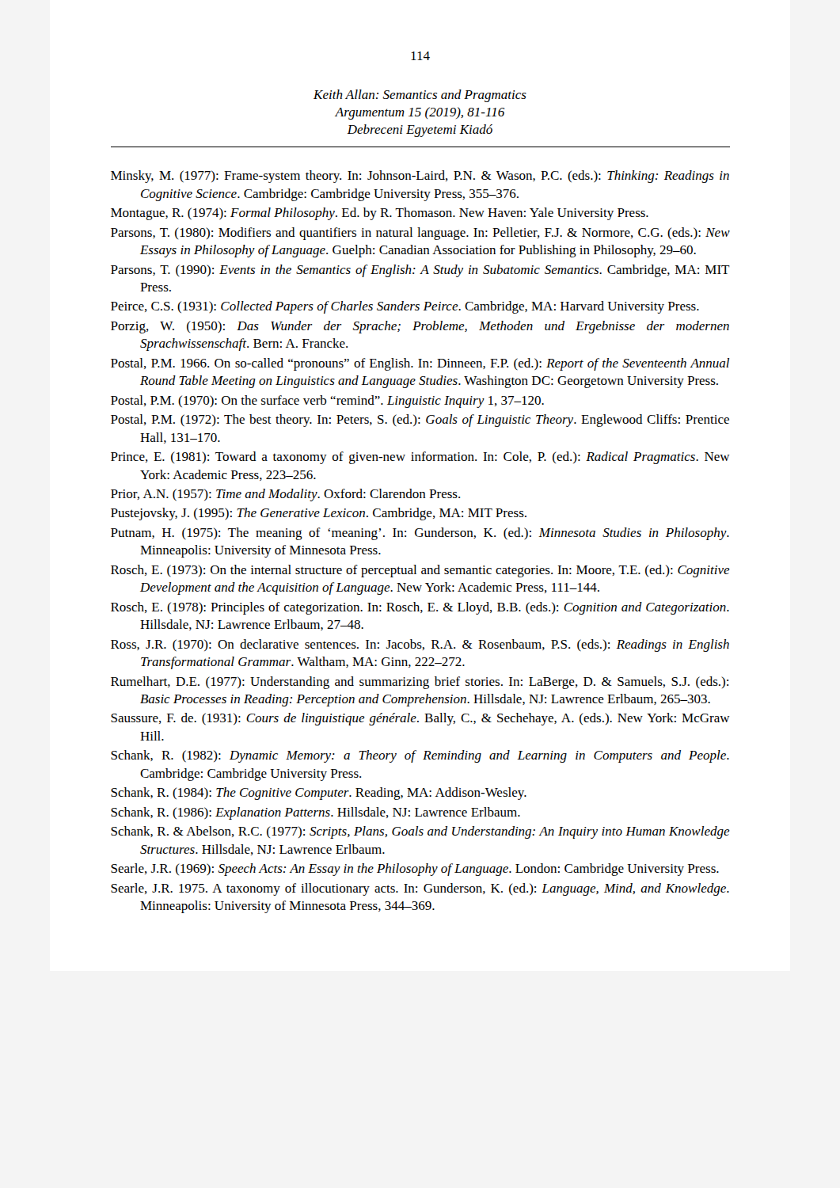114
Keith Allan: Semantics and Pragmatics
Argumentum 15 (2019), 81-116
Debreceni Egyetemi Kiadó
Minsky, M. (1977): Frame-system theory. In: Johnson-Laird, P.N. & Wason, P.C. (eds.): Thinking: Readings in Cognitive Science. Cambridge: Cambridge University Press, 355–376.
Montague, R. (1974): Formal Philosophy. Ed. by R. Thomason. New Haven: Yale University Press.
Parsons, T. (1980): Modifiers and quantifiers in natural language. In: Pelletier, F.J. & Normore, C.G. (eds.): New Essays in Philosophy of Language. Guelph: Canadian Association for Publishing in Philosophy, 29–60.
Parsons, T. (1990): Events in the Semantics of English: A Study in Subatomic Semantics. Cambridge, MA: MIT Press.
Peirce, C.S. (1931): Collected Papers of Charles Sanders Peirce. Cambridge, MA: Harvard University Press.
Porzig, W. (1950): Das Wunder der Sprache; Probleme, Methoden und Ergebnisse der modernen Sprachwissenschaft. Bern: A. Francke.
Postal, P.M. 1966. On so-called “pronouns” of English. In: Dinneen, F.P. (ed.): Report of the Seventeenth Annual Round Table Meeting on Linguistics and Language Studies. Washington DC: Georgetown University Press.
Postal, P.M. (1970): On the surface verb “remind”. Linguistic Inquiry 1, 37–120.
Postal, P.M. (1972): The best theory. In: Peters, S. (ed.): Goals of Linguistic Theory. Englewood Cliffs: Prentice Hall, 131–170.
Prince, E. (1981): Toward a taxonomy of given-new information. In: Cole, P. (ed.): Radical Pragmatics. New York: Academic Press, 223–256.
Prior, A.N. (1957): Time and Modality. Oxford: Clarendon Press.
Pustejovsky, J. (1995): The Generative Lexicon. Cambridge, MA: MIT Press.
Putnam, H. (1975): The meaning of ‘meaning’. In: Gunderson, K. (ed.): Minnesota Studies in Philosophy. Minneapolis: University of Minnesota Press.
Rosch, E. (1973): On the internal structure of perceptual and semantic categories. In: Moore, T.E. (ed.): Cognitive Development and the Acquisition of Language. New York: Academic Press, 111–144.
Rosch, E. (1978): Principles of categorization. In: Rosch, E. & Lloyd, B.B. (eds.): Cognition and Categorization. Hillsdale, NJ: Lawrence Erlbaum, 27–48.
Ross, J.R. (1970): On declarative sentences. In: Jacobs, R.A. & Rosenbaum, P.S. (eds.): Readings in English Transformational Grammar. Waltham, MA: Ginn, 222–272.
Rumelhart, D.E. (1977): Understanding and summarizing brief stories. In: LaBerge, D. & Samuels, S.J. (eds.): Basic Processes in Reading: Perception and Comprehension. Hillsdale, NJ: Lawrence Erlbaum, 265–303.
Saussure, F. de. (1931): Cours de linguistique générale. Bally, C., & Sechehaye, A. (eds.). New York: McGraw Hill.
Schank, R. (1982): Dynamic Memory: a Theory of Reminding and Learning in Computers and People. Cambridge: Cambridge University Press.
Schank, R. (1984): The Cognitive Computer. Reading, MA: Addison-Wesley.
Schank, R. (1986): Explanation Patterns. Hillsdale, NJ: Lawrence Erlbaum.
Schank, R. & Abelson, R.C. (1977): Scripts, Plans, Goals and Understanding: An Inquiry into Human Knowledge Structures. Hillsdale, NJ: Lawrence Erlbaum.
Searle, J.R. (1969): Speech Acts: An Essay in the Philosophy of Language. London: Cambridge University Press.
Searle, J.R. 1975. A taxonomy of illocutionary acts. In: Gunderson, K. (ed.): Language, Mind, and Knowledge. Minneapolis: University of Minnesota Press, 344–369.